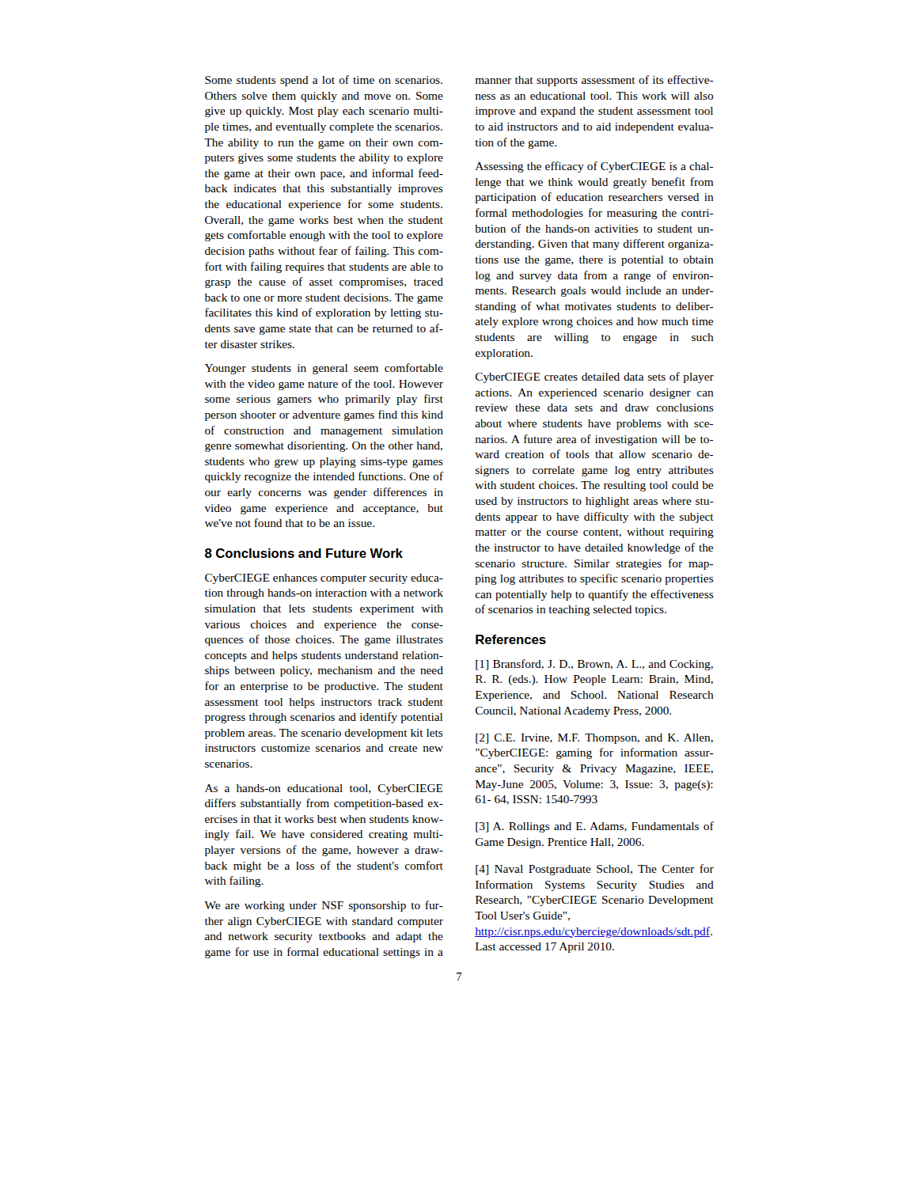Some students spend a lot of time on scenarios. Others solve them quickly and move on. Some give up quickly. Most play each scenario multiple times, and eventually complete the scenarios. The ability to run the game on their own computers gives some students the ability to explore the game at their own pace, and informal feedback indicates that this substantially improves the educational experience for some students. Overall, the game works best when the student gets comfortable enough with the tool to explore decision paths without fear of failing. This comfort with failing requires that students are able to grasp the cause of asset compromises, traced back to one or more student decisions. The game facilitates this kind of exploration by letting students save game state that can be returned to after disaster strikes.
Younger students in general seem comfortable with the video game nature of the tool. However some serious gamers who primarily play first person shooter or adventure games find this kind of construction and management simulation genre somewhat disorienting. On the other hand, students who grew up playing sims-type games quickly recognize the intended functions. One of our early concerns was gender differences in video game experience and acceptance, but we've not found that to be an issue.
8 Conclusions and Future Work
CyberCIEGE enhances computer security education through hands-on interaction with a network simulation that lets students experiment with various choices and experience the consequences of those choices. The game illustrates concepts and helps students understand relationships between policy, mechanism and the need for an enterprise to be productive. The student assessment tool helps instructors track student progress through scenarios and identify potential problem areas. The scenario development kit lets instructors customize scenarios and create new scenarios.
As a hands-on educational tool, CyberCIEGE differs substantially from competition-based exercises in that it works best when students knowingly fail. We have considered creating multiplayer versions of the game, however a drawback might be a loss of the student's comfort with failing.
We are working under NSF sponsorship to further align CyberCIEGE with standard computer and network security textbooks and adapt the game for use in formal educational settings in a manner that supports assessment of its effectiveness as an educational tool. This work will also improve and expand the student assessment tool to aid instructors and to aid independent evaluation of the game.
Assessing the efficacy of CyberCIEGE is a challenge that we think would greatly benefit from participation of education researchers versed in formal methodologies for measuring the contribution of the hands-on activities to student understanding. Given that many different organizations use the game, there is potential to obtain log and survey data from a range of environments. Research goals would include an understanding of what motivates students to deliberately explore wrong choices and how much time students are willing to engage in such exploration.
CyberCIEGE creates detailed data sets of player actions. An experienced scenario designer can review these data sets and draw conclusions about where students have problems with scenarios. A future area of investigation will be toward creation of tools that allow scenario designers to correlate game log entry attributes with student choices. The resulting tool could be used by instructors to highlight areas where students appear to have difficulty with the subject matter or the course content, without requiring the instructor to have detailed knowledge of the scenario structure. Similar strategies for mapping log attributes to specific scenario properties can potentially help to quantify the effectiveness of scenarios in teaching selected topics.
References
[1] Bransford, J. D., Brown, A. L., and Cocking, R. R. (eds.). How People Learn: Brain, Mind, Experience, and School. National Research Council, National Academy Press, 2000.
[2] C.E. Irvine, M.F. Thompson, and K. Allen, "CyberCIEGE: gaming for information assurance", Security & Privacy Magazine, IEEE, May-June 2005, Volume: 3, Issue: 3, page(s): 61- 64, ISSN: 1540-7993
[3] A. Rollings and E. Adams, Fundamentals of Game Design. Prentice Hall, 2006.
[4] Naval Postgraduate School, The Center for Information Systems Security Studies and Research, "CyberCIEGE Scenario Development Tool User's Guide",
http://cisr.nps.edu/cyberciege/downloads/sdt.pdf.
Last accessed 17 April 2010.
7